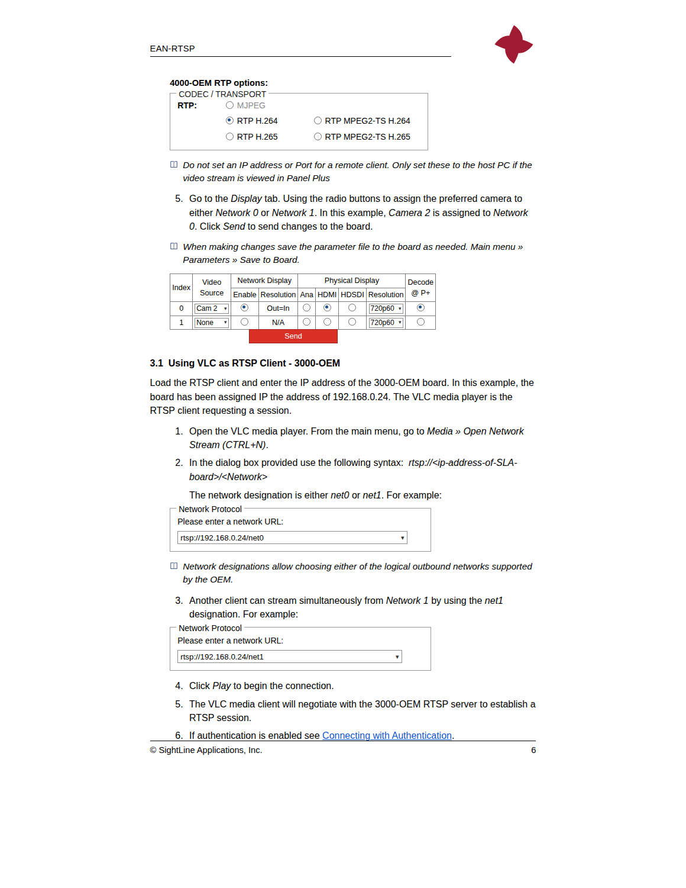EAN-RTSP
4000-OEM RTP options:
CODEC / TRANSPORT
RTP:
MJPEG
RTP H.264
RTP MPEG2-TS H.264
RTP H.265
RTP MPEG2-TS H.265
Do not set an IP address or Port for a remote client. Only set these to the host PC if the video stream is viewed in Panel Plus
Go to the Display tab. Using the radio buttons to assign the preferred camera to either Network 0 or Network 1. In this example, Camera 2 is assigned to Network 0. Click Send to send changes to the board.
When making changes save the parameter file to the board as needed. Main menu » Parameters » Save to Board.
| Index | Video Source | Network Display | Physical Display | Decode @ P+ |
| --- | --- | --- | --- | --- |
| Enable | Resolution | Ana | HDMI | HDSDI | Resolution |
| 0 | Cam 2 ▾ | | Out=In | | | | 720p60 ▾ | |
| 1 | None ▾ | | N/A | | | | 720p60 ▾ | |
Send
3.1 Using VLC as RTSP Client - 3000-OEM
Load the RTSP client and enter the IP address of the 3000-OEM board. In this example, the board has been assigned IP the address of 192.168.0.24. The VLC media player is the RTSP client requesting a session.
Open the VLC media player. From the main menu, go to Media » Open Network Stream (CTRL+N).
In the dialog box provided use the following syntax: rtsp://<ip-address-of-SLA-board>/<Network>
The network designation is either net0 or net1. For example:
Network Protocol
Please enter a network URL:
rtsp://192.168.0.24/net0▾
Network designations allow choosing either of the logical outbound networks supported by the OEM.
Another client can stream simultaneously from Network 1 by using the net1 designation. For example:
Network Protocol
Please enter a network URL:
rtsp://192.168.0.24/net1▾
Click Play to begin the connection.
The VLC media client will negotiate with the 3000-OEM RTSP server to establish a RTSP session.
If authentication is enabled see Connecting with Authentication.
© SightLine Applications, Inc.
6